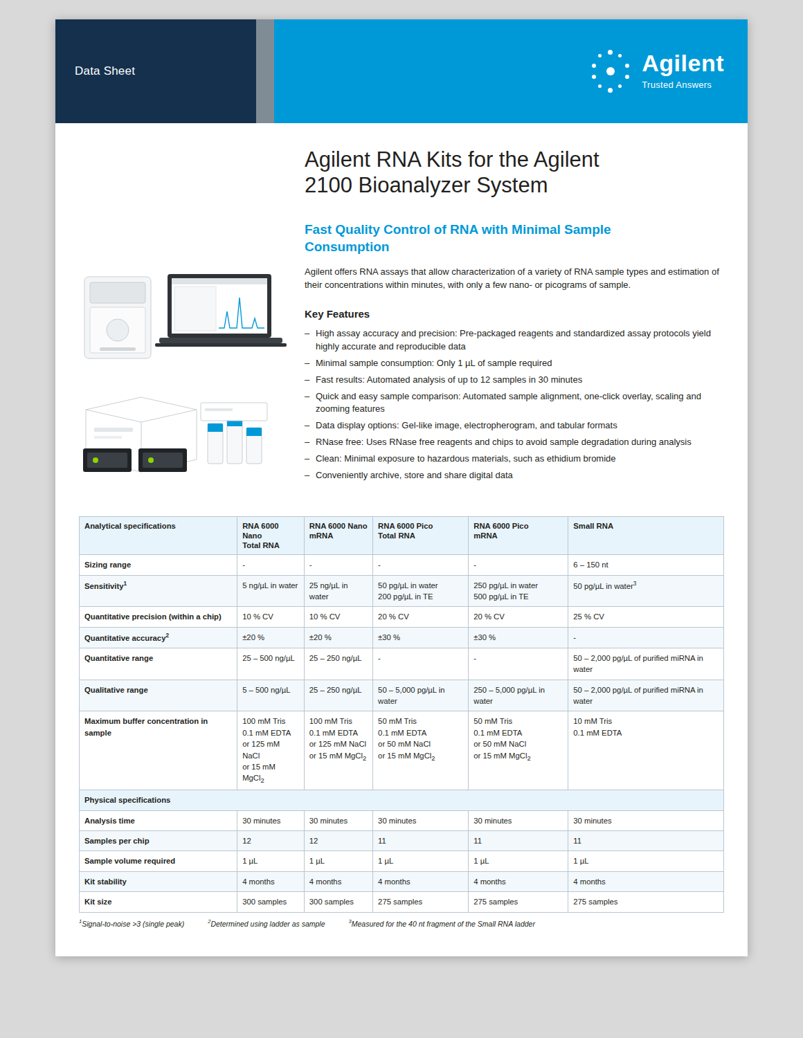Data Sheet
Agilent
Trusted Answers
Agilent RNA Kits for the Agilent
2100 Bioanalyzer System
Fast Quality Control of RNA with Minimal Sample
Consumption
Agilent offers RNA assays that allow characterization of a variety of RNA sample types and estimation of their concentrations within minutes, with only a few nano- or picograms of sample.
Key Features
High assay accuracy and precision: Pre-packaged reagents and standardized assay protocols yield highly accurate and reproducible data
Minimal sample consumption: Only 1 µL of sample required
Fast results: Automated analysis of up to 12 samples in 30 minutes
Quick and easy sample comparison: Automated sample alignment, one-click overlay, scaling and zooming features
Data display options: Gel-like image, electropherogram, and tabular formats
RNase free: Uses RNase free reagents and chips to avoid sample degradation during analysis
Clean: Minimal exposure to hazardous materials, such as ethidium bromide
Conveniently archive, store and share digital data
Analytical and physical specifications of Agilent RNA kits
| Analytical specifications | RNA 6000 Nano Total RNA | RNA 6000 Nano mRNA | RNA 6000 Pico Total RNA | RNA 6000 Pico mRNA | Small RNA |
| --- | --- | --- | --- | --- | --- |
| Sizing range | - | - | - | - | 6 – 150 nt |
| Sensitivity 1 | 5 ng/µL in water | 25 ng/µL in water | 50 pg/µL in water 200 pg/µL in TE | 250 pg/µL in water 500 pg/µL in TE | 50 pg/µL in water 3 |
| Quantitative precision (within a chip) | 10 % CV | 10 % CV | 20 % CV | 20 % CV | 25 % CV |
| Quantitative accuracy 2 | ±20 % | ±20 % | ±30 % | ±30 % | - |
| Quantitative range | 25 – 500 ng/µL | 25 – 250 ng/µL | - | - | 50 – 2,000 pg/µL of purified miRNA in water |
| Qualitative range | 5 – 500 ng/µL | 25 – 250 ng/µL | 50 – 5,000 pg/µL in water | 250 – 5,000 pg/µL in water | 50 – 2,000 pg/µL of purified miRNA in water |
| Maximum buffer concentration in sample | 100 mM Tris 0.1 mM EDTA or 125 mM NaCl or 15 mM MgCl 2 | 100 mM Tris 0.1 mM EDTA or 125 mM NaCl or 15 mM MgCl 2 | 50 mM Tris 0.1 mM EDTA or 50 mM NaCl or 15 mM MgCl 2 | 50 mM Tris 0.1 mM EDTA or 50 mM NaCl or 15 mM MgCl 2 | 10 mM Tris 0.1 mM EDTA |
| Physical specifications |
| Analysis time | 30 minutes | 30 minutes | 30 minutes | 30 minutes | 30 minutes |
| Samples per chip | 12 | 12 | 11 | 11 | 11 |
| Sample volume required | 1 µL | 1 µL | 1 µL | 1 µL | 1 µL |
| Kit stability | 4 months | 4 months | 4 months | 4 months | 4 months |
| Kit size | 300 samples | 300 samples | 275 samples | 275 samples | 275 samples |
1Signal-to-noise >3 (single peak) 2Determined using ladder as sample 3Measured for the 40 nt fragment of the Small RNA ladder